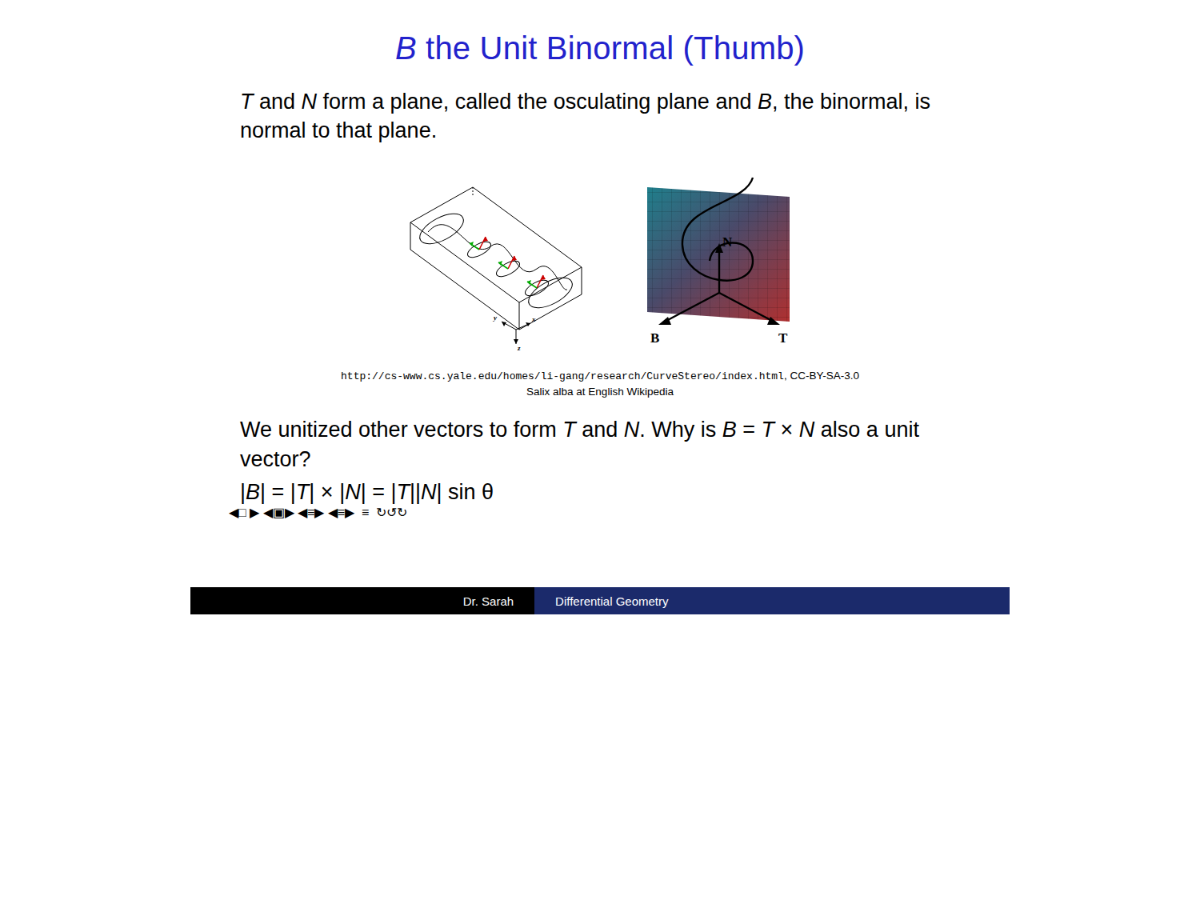B the Unit Binormal (Thumb)
T and N form a plane, called the osculating plane and B, the binormal, is normal to that plane.
z x y N B T
http://cs-www.cs.yale.edu/homes/li-gang/research/CurveStereo/index.html, CC-BY-SA-3.0
Salix alba at English Wikipedia
We unitized other vectors to form T and N. Why is B = T × N also a unit vector?
|B| = |T| × |N| = |T||N| sin θ
◀□ ▶ ◀▣▶ ◀≡▶ ◀≡▶ ≡ ↻↺↻
Dr. Sarah
Differential Geometry